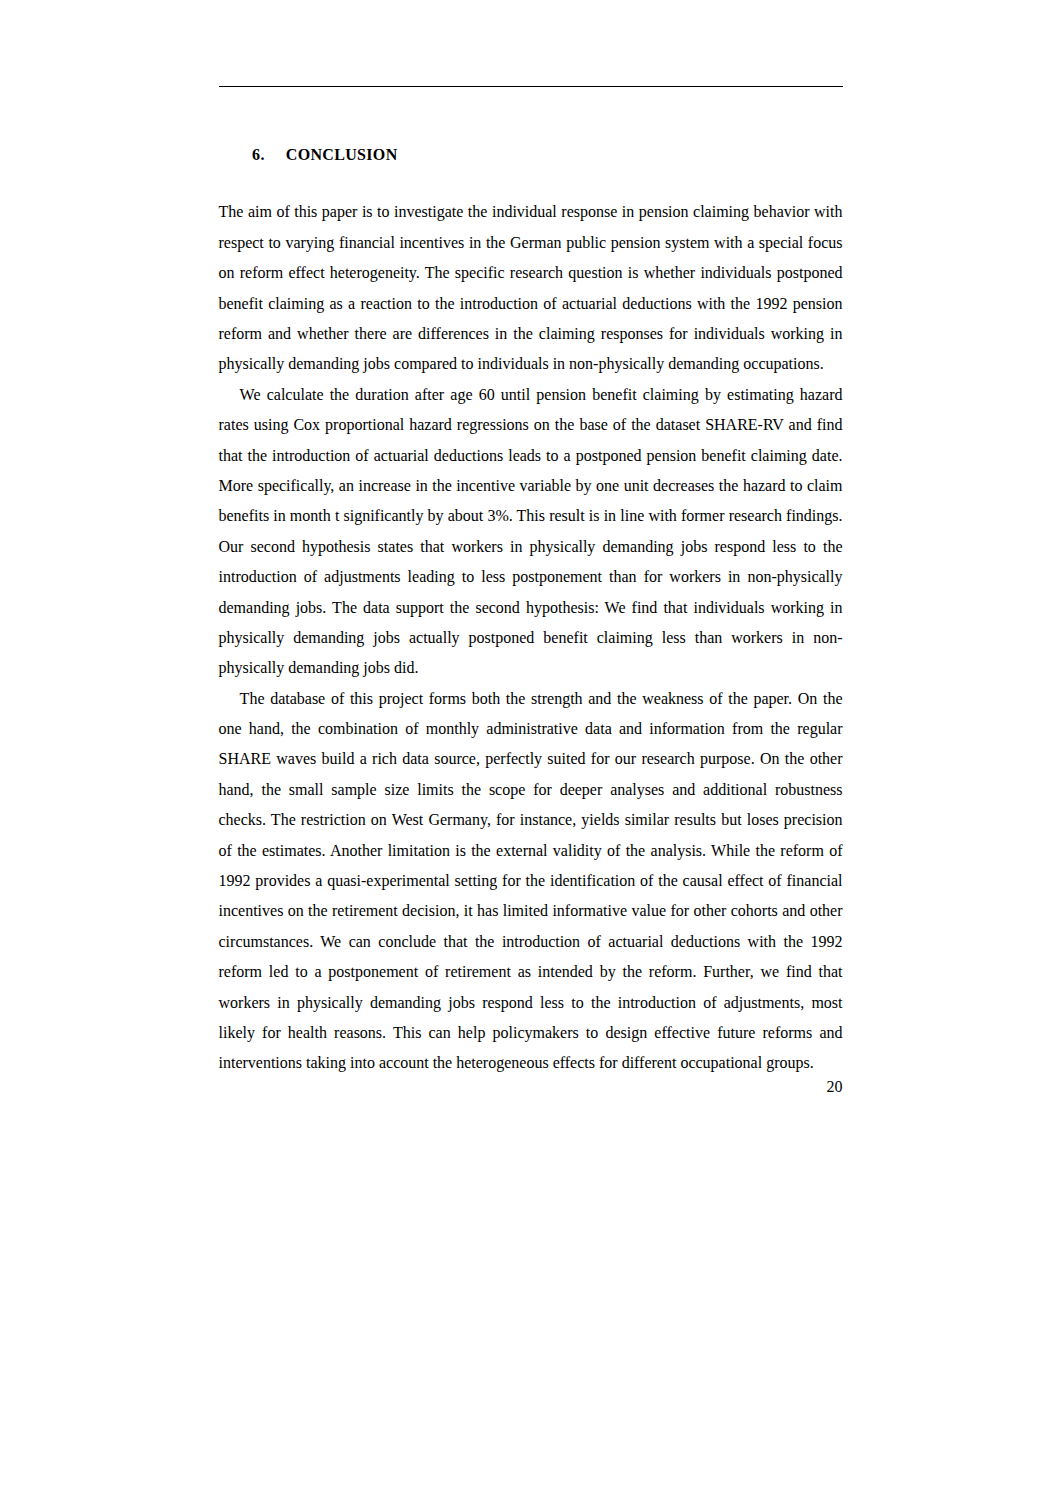6. CONCLUSION
The aim of this paper is to investigate the individual response in pension claiming behavior with respect to varying financial incentives in the German public pension system with a special focus on reform effect heterogeneity. The specific research question is whether individuals postponed benefit claiming as a reaction to the introduction of actuarial deductions with the 1992 pension reform and whether there are differences in the claiming responses for individuals working in physically demanding jobs compared to individuals in non-physically demanding occupations.
We calculate the duration after age 60 until pension benefit claiming by estimating hazard rates using Cox proportional hazard regressions on the base of the dataset SHARE-RV and find that the introduction of actuarial deductions leads to a postponed pension benefit claiming date. More specifically, an increase in the incentive variable by one unit decreases the hazard to claim benefits in month t significantly by about 3%. This result is in line with former research findings. Our second hypothesis states that workers in physically demanding jobs respond less to the introduction of adjustments leading to less postponement than for workers in non-physically demanding jobs. The data support the second hypothesis: We find that individuals working in physically demanding jobs actually postponed benefit claiming less than workers in non-physically demanding jobs did.
The database of this project forms both the strength and the weakness of the paper. On the one hand, the combination of monthly administrative data and information from the regular SHARE waves build a rich data source, perfectly suited for our research purpose. On the other hand, the small sample size limits the scope for deeper analyses and additional robustness checks. The restriction on West Germany, for instance, yields similar results but loses precision of the estimates. Another limitation is the external validity of the analysis. While the reform of 1992 provides a quasi-experimental setting for the identification of the causal effect of financial incentives on the retirement decision, it has limited informative value for other cohorts and other circumstances. We can conclude that the introduction of actuarial deductions with the 1992 reform led to a postponement of retirement as intended by the reform. Further, we find that workers in physically demanding jobs respond less to the introduction of adjustments, most likely for health reasons. This can help policymakers to design effective future reforms and interventions taking into account the heterogeneous effects for different occupational groups.
20